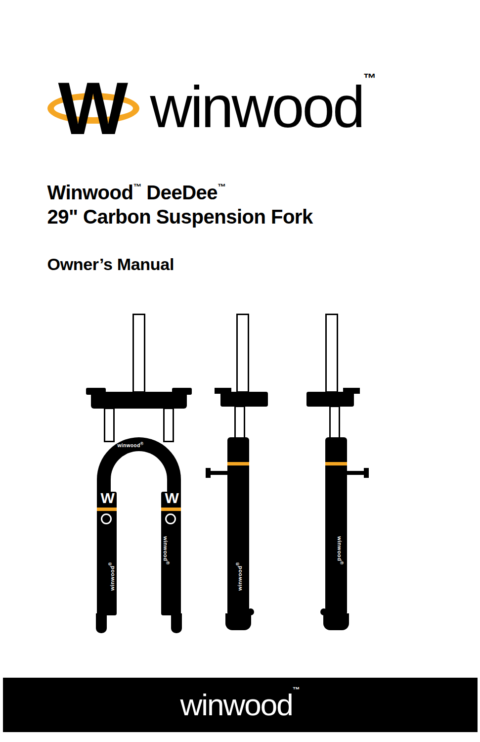W
winwood™
Winwood™ DeeDee™
29" Carbon Suspension Fork
Owner’s Manual
winwood®
W
W
winwood®
winwood®
winwood®
winwood®
winwood™